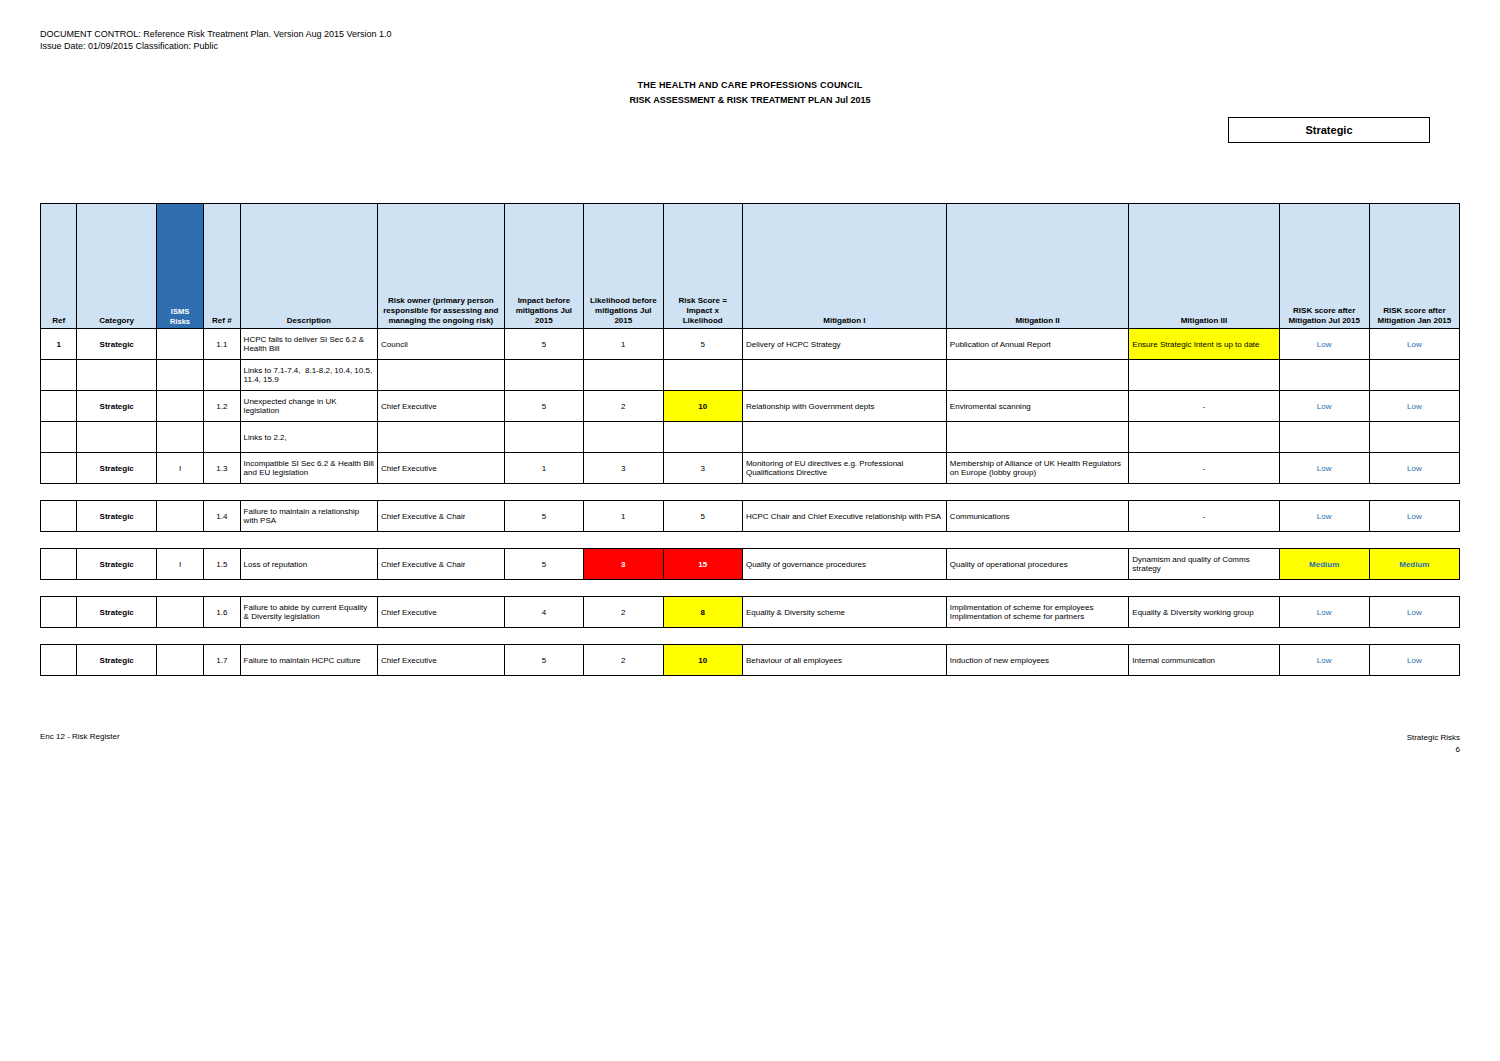DOCUMENT CONTROL: Reference Risk Treatment Plan. Version Aug 2015 Version 1.0
Issue Date: 01/09/2015 Classification: Public
THE HEALTH AND CARE PROFESSIONS COUNCIL
RISK ASSESSMENT & RISK TREATMENT PLAN Jul 2015
Strategic
| Ref | Category | ISMS Risks | Ref # | Description | Risk owner (primary person responsible for assessing and managing the ongoing risk) | Impact before mitigations Jul 2015 | Likelihood before mitigations Jul 2015 | Risk Score = Impact x Likelihood | Mitigation I | Mitigation II | Mitigation III | RISK score after Mitigation Jul 2015 | RISK score after Mitigation Jan 2015 |
| --- | --- | --- | --- | --- | --- | --- | --- | --- | --- | --- | --- | --- | --- |
| 1 | Strategic | | 1.1 | HCPC fails to deliver SI Sec 6.2 & Health Bill | Council | 5 | 1 | 5 | Delivery of HCPC Strategy | Publication of Annual Report | Ensure Strategic Intent is up to date | Low | Low |
| | | | | Links to 7.1-7.4, 8.1-8.2, 10.4, 10.5, 11.4, 15.9 | | | | | | | | | |
| | Strategic | | 1.2 | Unexpected change in UK legislation | Chief Executive | 5 | 2 | 10 | Relationship with Government depts | Enviromental scanning | - | Low | Low |
| | | | | Links to 2.2, | | | | | | | | | |
| | Strategic | I | 1.3 | Incompatible SI Sec 6.2 & Health Bill and EU legislation | Chief Executive | 1 | 3 | 3 | Monitoring of EU directives e.g. Professional Qualifications Directive | Membership of Alliance of UK Health Regulators on Europe (lobby group) | - | Low | Low |
| | Strategic | | 1.4 | Failure to maintain a relationship with PSA | Chief Executive & Chair | 5 | 1 | 5 | HCPC Chair and Chief Executive relationship with PSA | Communications | - | Low | Low |
| | Strategic | I | 1.5 | Loss of reputation | Chief Executive & Chair | 5 | 3 | 15 | Quality of governance procedures | Quality of operational procedures | Dynamism and quality of Comms strategy | Medium | Medium |
| | Strategic | | 1.6 | Failure to abide by current Equality & Diversity legislation | Chief Executive | 4 | 2 | 8 | Equality & Diversity scheme | Implimentation of scheme for employees Implimentation of scheme for partners | Equality & Diversity working group | Low | Low |
| | Strategic | | 1.7 | Failure to maintain HCPC culture | Chief Executive | 5 | 2 | 10 | Behaviour of all employees | Induction of new employees | Internal communication | Low | Low |
Enc 12 - Risk Register
Strategic Risks
6